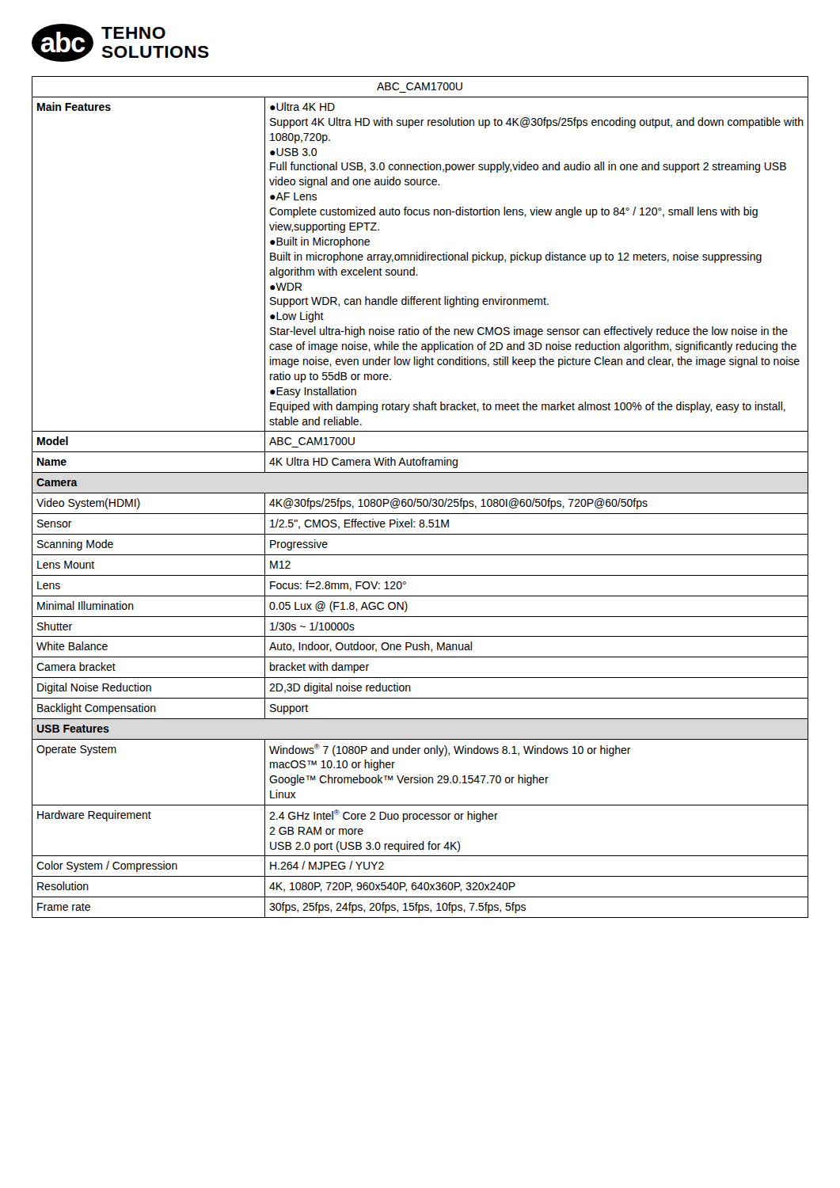abc
TEHNO
SOLUTIONS
| ABC_CAM1700U |
| Main Features | ● Ultra 4K HD Support 4K Ultra HD with super resolution up to 4K@30fps/25fps encoding output, and down compatible with 1080p,720p. ● USB 3.0 Full functional USB, 3.0 connection,power supply,video and audio all in one and support 2 streaming USB video signal and one auido source. ● AF Lens Complete customized auto focus non-distortion lens, view angle up to 84° / 120°, small lens with big view,supporting EPTZ. ● Built in Microphone Built in microphone array,omnidirectional pickup, pickup distance up to 12 meters, noise suppressing algorithm with excelent sound. ● WDR Support WDR, can handle different lighting environmemt. ● Low Light Star-level ultra-high noise ratio of the new CMOS image sensor can effectively reduce the low noise in the case of image noise, while the application of 2D and 3D noise reduction algorithm, significantly reducing the image noise, even under low light conditions, still keep the picture Clean and clear, the image signal to noise ratio up to 55dB or more. ● Easy Installation Equiped with damping rotary shaft bracket, to meet the market almost 100% of the display, easy to install, stable and reliable. |
| Model | ABC_CAM1700U |
| Name | 4K Ultra HD Camera With Autoframing |
| Camera |
| Video System(HDMI) | 4K@30fps/25fps, 1080P@60/50/30/25fps, 1080I@60/50fps, 720P@60/50fps |
| Sensor | 1/2.5", CMOS, Effective Pixel: 8.51M |
| Scanning Mode | Progressive |
| Lens Mount | M12 |
| Lens | Focus: f=2.8mm, FOV: 120° |
| Minimal Illumination | 0.05 Lux @ (F1.8, AGC ON) |
| Shutter | 1/30s ~ 1/10000s |
| White Balance | Auto, Indoor, Outdoor, One Push, Manual |
| Camera bracket | bracket with damper |
| Digital Noise Reduction | 2D,3D digital noise reduction |
| Backlight Compensation | Support |
| USB Features |
| Operate System | Windows ® 7 (1080P and under only), Windows 8.1, Windows 10 or higher macOS™ 10.10 or higher Google™ Chromebook™ Version 29.0.1547.70 or higher Linux |
| Hardware Requirement | 2.4 GHz Intel ® Core 2 Duo processor or higher 2 GB RAM or more USB 2.0 port (USB 3.0 required for 4K) |
| Color System / Compression | H.264 / MJPEG / YUY2 |
| Resolution | 4K, 1080P, 720P, 960x540P, 640x360P, 320x240P |
| Frame rate | 30fps, 25fps, 24fps, 20fps, 15fps, 10fps, 7.5fps, 5fps |